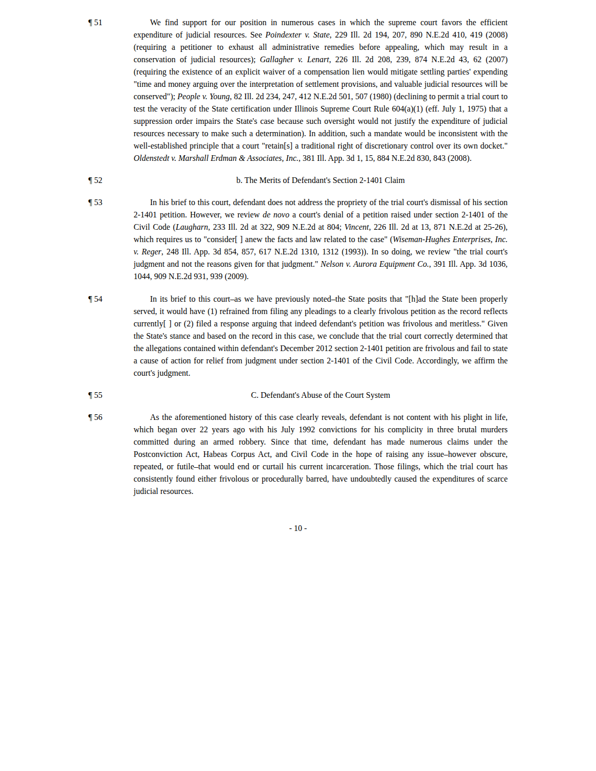¶ 51
We find support for our position in numerous cases in which the supreme court favors the efficient expenditure of judicial resources. See Poindexter v. State, 229 Ill. 2d 194, 207, 890 N.E.2d 410, 419 (2008) (requiring a petitioner to exhaust all administrative remedies before appealing, which may result in a conservation of judicial resources); Gallagher v. Lenart, 226 Ill. 2d 208, 239, 874 N.E.2d 43, 62 (2007) (requiring the existence of an explicit waiver of a compensation lien would mitigate settling parties' expending "time and money arguing over the interpretation of settlement provisions, and valuable judicial resources will be conserved"); People v. Young, 82 Ill. 2d 234, 247, 412 N.E.2d 501, 507 (1980) (declining to permit a trial court to test the veracity of the State certification under Illinois Supreme Court Rule 604(a)(1) (eff. July 1, 1975) that a suppression order impairs the State's case because such oversight would not justify the expenditure of judicial resources necessary to make such a determination). In addition, such a mandate would be inconsistent with the well-established principle that a court "retain[s] a traditional right of discretionary control over its own docket." Oldenstedt v. Marshall Erdman & Associates, Inc., 381 Ill. App. 3d 1, 15, 884 N.E.2d 830, 843 (2008).
¶ 52
b. The Merits of Defendant's Section 2-1401 Claim
¶ 53
In his brief to this court, defendant does not address the propriety of the trial court's dismissal of his section 2-1401 petition. However, we review de novo a court's denial of a petition raised under section 2-1401 of the Civil Code (Laugharn, 233 Ill. 2d at 322, 909 N.E.2d at 804; Vincent, 226 Ill. 2d at 13, 871 N.E.2d at 25-26), which requires us to "consider[ ] anew the facts and law related to the case" (Wiseman-Hughes Enterprises, Inc. v. Reger, 248 Ill. App. 3d 854, 857, 617 N.E.2d 1310, 1312 (1993)). In so doing, we review "the trial court's judgment and not the reasons given for that judgment." Nelson v. Aurora Equipment Co., 391 Ill. App. 3d 1036, 1044, 909 N.E.2d 931, 939 (2009).
¶ 54
In its brief to this court–as we have previously noted–the State posits that "[h]ad the State been properly served, it would have (1) refrained from filing any pleadings to a clearly frivolous petition as the record reflects currently[ ] or (2) filed a response arguing that indeed defendant's petition was frivolous and meritless." Given the State's stance and based on the record in this case, we conclude that the trial court correctly determined that the allegations contained within defendant's December 2012 section 2-1401 petition are frivolous and fail to state a cause of action for relief from judgment under section 2-1401 of the Civil Code. Accordingly, we affirm the court's judgment.
¶ 55
C. Defendant's Abuse of the Court System
¶ 56
As the aforementioned history of this case clearly reveals, defendant is not content with his plight in life, which began over 22 years ago with his July 1992 convictions for his complicity in three brutal murders committed during an armed robbery. Since that time, defendant has made numerous claims under the Postconviction Act, Habeas Corpus Act, and Civil Code in the hope of raising any issue–however obscure, repeated, or futile–that would end or curtail his current incarceration. Those filings, which the trial court has consistently found either frivolous or procedurally barred, have undoubtedly caused the expenditures of scarce judicial resources.
- 10 -